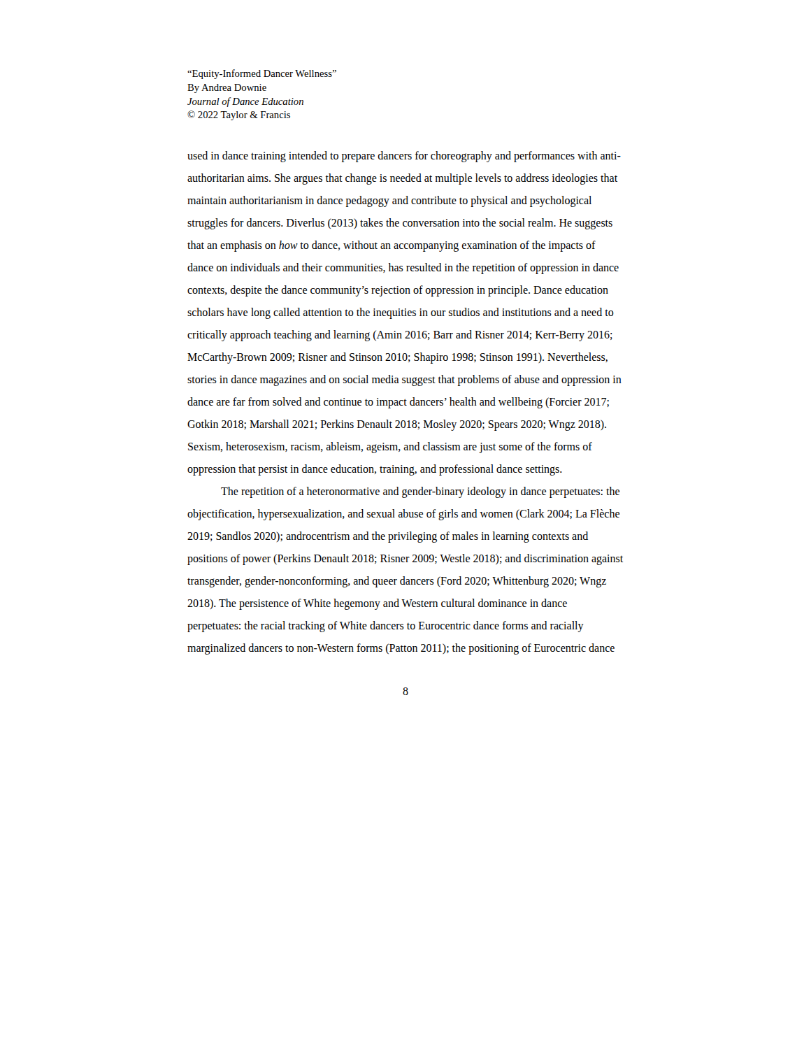“Equity-Informed Dancer Wellness”
By Andrea Downie
Journal of Dance Education
© 2022 Taylor & Francis
used in dance training intended to prepare dancers for choreography and performances with anti-authoritarian aims. She argues that change is needed at multiple levels to address ideologies that maintain authoritarianism in dance pedagogy and contribute to physical and psychological struggles for dancers. Diverlus (2013) takes the conversation into the social realm. He suggests that an emphasis on how to dance, without an accompanying examination of the impacts of dance on individuals and their communities, has resulted in the repetition of oppression in dance contexts, despite the dance community’s rejection of oppression in principle. Dance education scholars have long called attention to the inequities in our studios and institutions and a need to critically approach teaching and learning (Amin 2016; Barr and Risner 2014; Kerr-Berry 2016; McCarthy-Brown 2009; Risner and Stinson 2010; Shapiro 1998; Stinson 1991). Nevertheless, stories in dance magazines and on social media suggest that problems of abuse and oppression in dance are far from solved and continue to impact dancers’ health and wellbeing (Forcier 2017; Gotkin 2018; Marshall 2021; Perkins Denault 2018; Mosley 2020; Spears 2020; Wngz 2018). Sexism, heterosexism, racism, ableism, ageism, and classism are just some of the forms of oppression that persist in dance education, training, and professional dance settings.
The repetition of a heteronormative and gender-binary ideology in dance perpetuates: the objectification, hypersexualization, and sexual abuse of girls and women (Clark 2004; La Flèche 2019; Sandlos 2020); androcentrism and the privileging of males in learning contexts and positions of power (Perkins Denault 2018; Risner 2009; Westle 2018); and discrimination against transgender, gender-nonconforming, and queer dancers (Ford 2020; Whittenburg 2020; Wngz 2018). The persistence of White hegemony and Western cultural dominance in dance perpetuates: the racial tracking of White dancers to Eurocentric dance forms and racially marginalized dancers to non-Western forms (Patton 2011); the positioning of Eurocentric dance
8